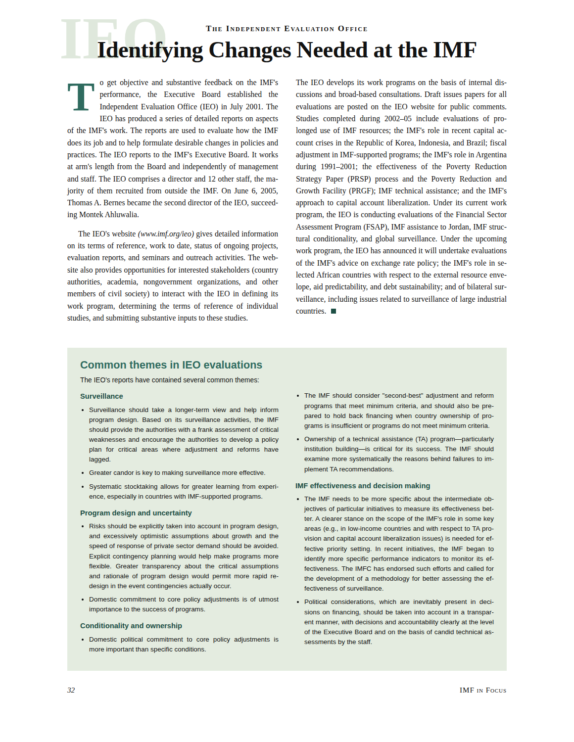IEO
The Independent Evaluation Office
Identifying Changes Needed at the IMF
To get objective and substantive feedback on the IMF's performance, the Executive Board established the Independent Evaluation Office (IEO) in July 2001. The IEO has produced a series of detailed reports on aspects of the IMF's work. The reports are used to evaluate how the IMF does its job and to help formulate desirable changes in policies and practices. The IEO reports to the IMF's Executive Board. It works at arm's length from the Board and independently of management and staff. The IEO comprises a director and 12 other staff, the majority of them recruited from outside the IMF. On June 6, 2005, Thomas A. Bernes became the second director of the IEO, succeeding Montek Ahluwalia.
The IEO's website (www.imf.org/ieo) gives detailed information on its terms of reference, work to date, status of ongoing projects, evaluation reports, and seminars and outreach activities. The website also provides opportunities for interested stakeholders (country authorities, academia, nongovernment organizations, and other members of civil society) to interact with the IEO in defining its work program, determining the terms of reference of individual studies, and submitting substantive inputs to these studies.
The IEO develops its work programs on the basis of internal discussions and broad-based consultations. Draft issues papers for all evaluations are posted on the IEO website for public comments. Studies completed during 2002–05 include evaluations of prolonged use of IMF resources; the IMF's role in recent capital account crises in the Republic of Korea, Indonesia, and Brazil; fiscal adjustment in IMF-supported programs; the IMF's role in Argentina during 1991–2001; the effectiveness of the Poverty Reduction Strategy Paper (PRSP) process and the Poverty Reduction and Growth Facility (PRGF); IMF technical assistance; and the IMF's approach to capital account liberalization. Under its current work program, the IEO is conducting evaluations of the Financial Sector Assessment Program (FSAP), IMF assistance to Jordan, IMF structural conditionality, and global surveillance. Under the upcoming work program, the IEO has announced it will undertake evaluations of the IMF's advice on exchange rate policy; the IMF's role in selected African countries with respect to the external resource envelope, aid predictability, and debt sustainability; and of bilateral surveillance, including issues related to surveillance of large industrial countries.
Common themes in IEO evaluations
The IEO's reports have contained several common themes:
Surveillance
Surveillance should take a longer-term view and help inform program design. Based on its surveillance activities, the IMF should provide the authorities with a frank assessment of critical weaknesses and encourage the authorities to develop a policy plan for critical areas where adjustment and reforms have lagged.
Greater candor is key to making surveillance more effective.
Systematic stocktaking allows for greater learning from experience, especially in countries with IMF-supported programs.
Program design and uncertainty
Risks should be explicitly taken into account in program design, and excessively optimistic assumptions about growth and the speed of response of private sector demand should be avoided. Explicit contingency planning would help make programs more flexible. Greater transparency about the critical assumptions and rationale of program design would permit more rapid redesign in the event contingencies actually occur.
Domestic commitment to core policy adjustments is of utmost importance to the success of programs.
Conditionality and ownership
Domestic political commitment to core policy adjustments is more important than specific conditions.
The IMF should consider "second-best" adjustment and reform programs that meet minimum criteria, and should also be prepared to hold back financing when country ownership of programs is insufficient or programs do not meet minimum criteria.
Ownership of a technical assistance (TA) program—particularly institution building—is critical for its success. The IMF should examine more systematically the reasons behind failures to implement TA recommendations.
IMF effectiveness and decision making
The IMF needs to be more specific about the intermediate objectives of particular initiatives to measure its effectiveness better. A clearer stance on the scope of the IMF's role in some key areas (e.g., in low-income countries and with respect to TA provision and capital account liberalization issues) is needed for effective priority setting. In recent initiatives, the IMF began to identify more specific performance indicators to monitor its effectiveness. The IMFC has endorsed such efforts and called for the development of a methodology for better assessing the effectiveness of surveillance.
Political considerations, which are inevitably present in decisions on financing, should be taken into account in a transparent manner, with decisions and accountability clearly at the level of the Executive Board and on the basis of candid technical assessments by the staff.
32 IMF in Focus